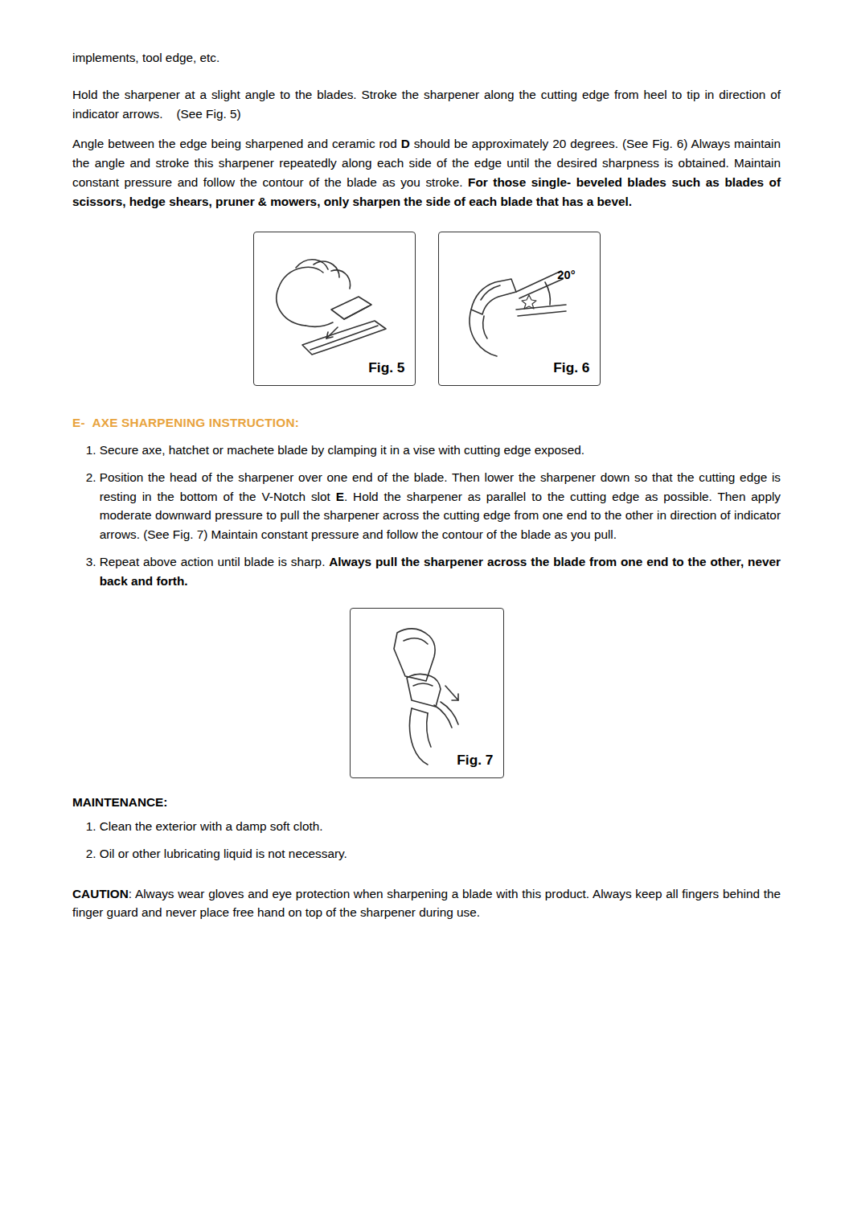implements, tool edge, etc.
Hold the sharpener at a slight angle to the blades. Stroke the sharpener along the cutting edge from heel to tip in direction of indicator arrows. (See Fig. 5)
Angle between the edge being sharpened and ceramic rod D should be approximately 20 degrees. (See Fig. 6) Always maintain the angle and stroke this sharpener repeatedly along each side of the edge until the desired sharpness is obtained. Maintain constant pressure and follow the contour of the blade as you stroke. For those single- beveled blades such as blades of scissors, hedge shears, pruner & mowers, only sharpen the side of each blade that has a bevel.
Fig. 5
20° Fig. 6
E-AXE SHARPENING INSTRUCTION:
Secure axe, hatchet or machete blade by clamping it in a vise with cutting edge exposed.
Position the head of the sharpener over one end of the blade. Then lower the sharpener down so that the cutting edge is resting in the bottom of the V-Notch slot E. Hold the sharpener as parallel to the cutting edge as possible. Then apply moderate downward pressure to pull the sharpener across the cutting edge from one end to the other in direction of indicator arrows. (See Fig. 7) Maintain constant pressure and follow the contour of the blade as you pull.
Repeat above action until blade is sharp. Always pull the sharpener across the blade from one end to the other, never back and forth.
Fig. 7
MAINTENANCE:
Clean the exterior with a damp soft cloth.
Oil or other lubricating liquid is not necessary.
CAUTION: Always wear gloves and eye protection when sharpening a blade with this product. Always keep all fingers behind the finger guard and never place free hand on top of the sharpener during use.